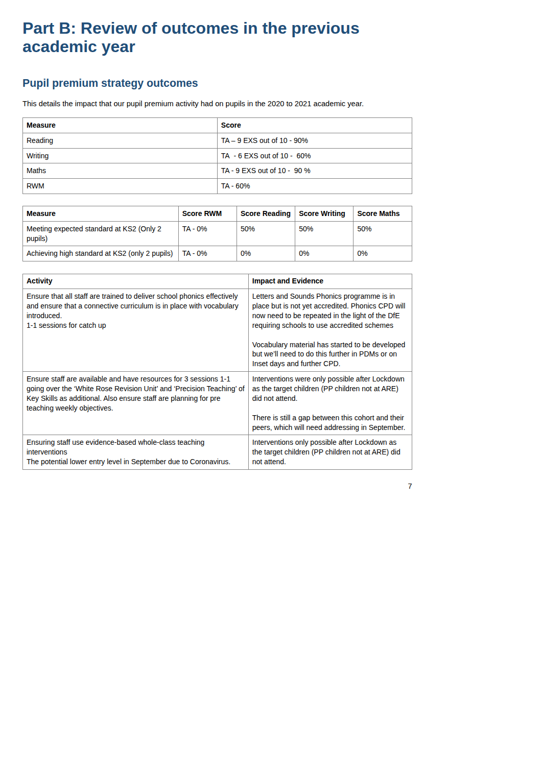Part B: Review of outcomes in the previous academic year
Pupil premium strategy outcomes
This details the impact that our pupil premium activity had on pupils in the 2020 to 2021 academic year.
| Measure | Score |
| --- | --- |
| Reading | TA – 9 EXS out of 10 - 90% |
| Writing | TA - 6 EXS out of 10 - 60% |
| Maths | TA - 9 EXS out of 10 - 90 % |
| RWM | TA - 60% |
| Measure | Score RWM | Score Reading | Score Writing | Score Maths |
| --- | --- | --- | --- | --- |
| Meeting expected standard at KS2 (Only 2 pupils) | TA - 0% | 50% | 50% | 50% |
| Achieving high standard at KS2 (only 2 pupils) | TA - 0% | 0% | 0% | 0% |
| Activity | Impact and Evidence |
| --- | --- |
| Ensure that all staff are trained to deliver school phonics effectively and ensure that a connective curriculum is in place with vocabulary introduced. 1-1 sessions for catch up | Letters and Sounds Phonics programme is in place but is not yet accredited. Phonics CPD will now need to be repeated in the light of the DfE requiring schools to use accredited schemes Vocabulary material has started to be developed but we’ll need to do this further in PDMs or on Inset days and further CPD. |
| Ensure staff are available and have resources for 3 sessions 1-1 going over the ‘White Rose Revision Unit’ and ‘Precision Teaching’ of Key Skills as additional. Also ensure staff are planning for pre teaching weekly objectives. | Interventions were only possible after Lockdown as the target children (PP children not at ARE) did not attend. There is still a gap between this cohort and their peers, which will need addressing in September. |
| Ensuring staff use evidence-based whole-class teaching interventions The potential lower entry level in September due to Coronavirus. | Interventions only possible after Lockdown as the target children (PP children not at ARE) did not attend. |
7